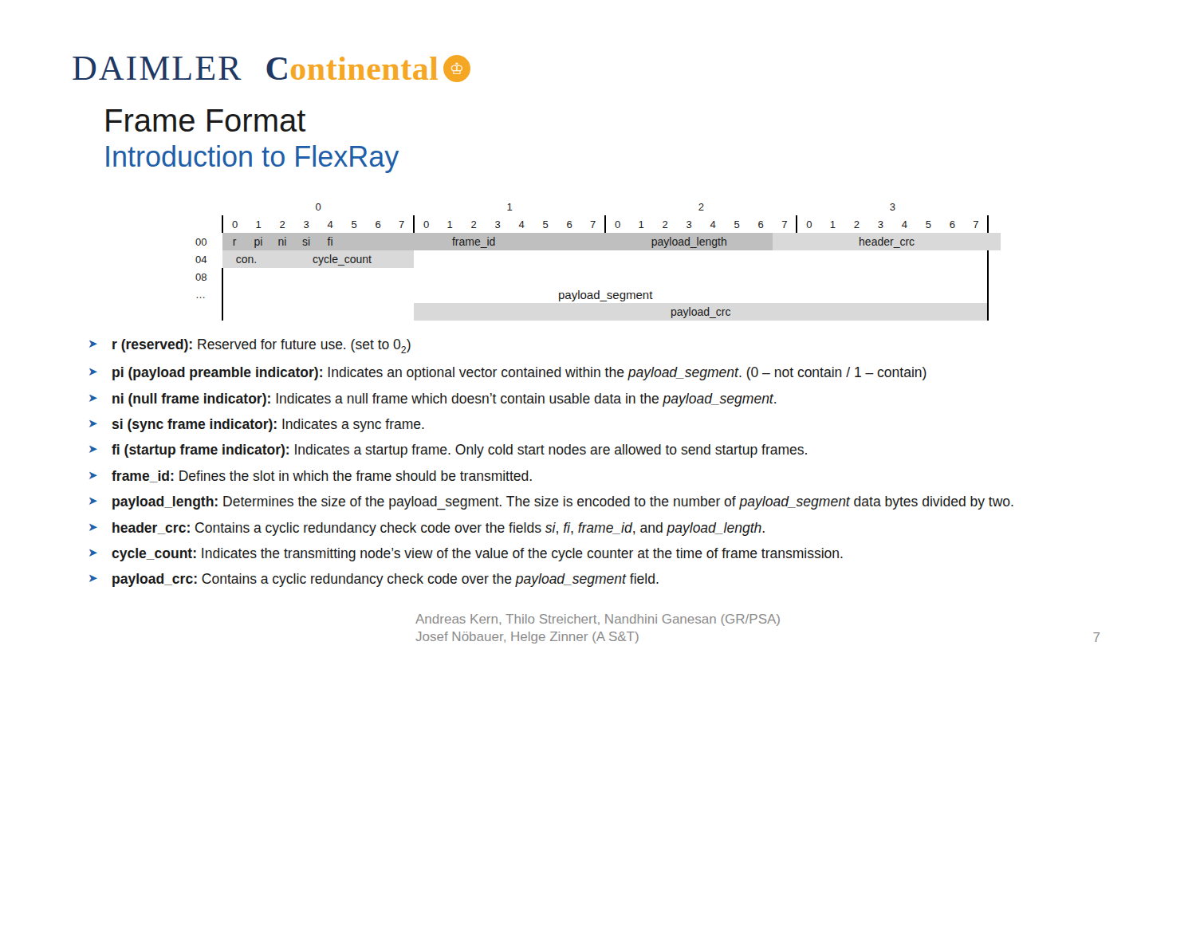DAIMLER
Continental ♔
Frame Format
Introduction to FlexRay
| | 0 | 1 | 2 | 3 |
| | 0 | 1 | 2 | 3 | 4 | 5 | 6 | 7 | 0 | 1 | 2 | 3 | 4 | 5 | 6 | 7 | 0 | 1 | 2 | 3 | 4 | 5 | 6 | 7 | 0 | 1 | 2 | 3 | 4 | 5 | 6 | 7 |
| 00 | r | pi | ni | si | fi | frame_id | payload_length | header_crc |
| 04 | con. | cycle_count | |
| 08 | | | |
| … | | payload_segment | |
| | | payload_crc |
r (reserved): Reserved for future use. (set to 02)
pi (payload preamble indicator): Indicates an optional vector contained within the payload_segment. (0 – not contain / 1 – contain)
ni (null frame indicator): Indicates a null frame which doesn’t contain usable data in the payload_segment.
si (sync frame indicator): Indicates a sync frame.
fi (startup frame indicator): Indicates a startup frame. Only cold start nodes are allowed to send startup frames.
frame_id: Defines the slot in which the frame should be transmitted.
payload_length: Determines the size of the payload_segment. The size is encoded to the number of payload_segment data bytes divided by two.
header_crc: Contains a cyclic redundancy check code over the fields si, fi, frame_id, and payload_length.
cycle_count: Indicates the transmitting node’s view of the value of the cycle counter at the time of frame transmission.
payload_crc: Contains a cyclic redundancy check code over the payload_segment field.
Andreas Kern, Thilo Streichert, Nandhini Ganesan (GR/PSA)
Josef Nöbauer, Helge Zinner (A S&T)
7